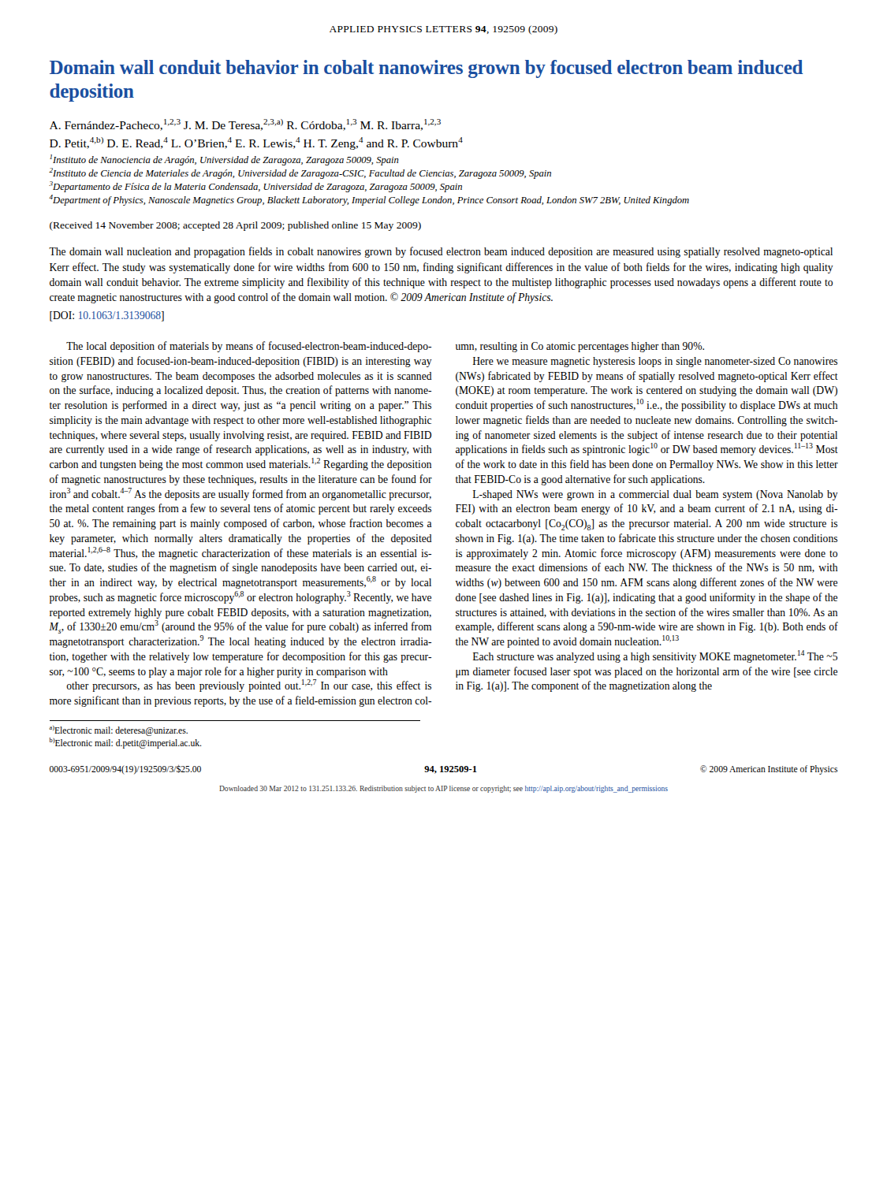APPLIED PHYSICS LETTERS 94, 192509 (2009)
Domain wall conduit behavior in cobalt nanowires grown by focused electron beam induced deposition
A. Fernández-Pacheco,1,2,3 J. M. De Teresa,2,3,a) R. Córdoba,1,3 M. R. Ibarra,1,2,3
D. Petit,4,b) D. E. Read,4 L. O’Brien,4 E. R. Lewis,4 H. T. Zeng,4 and R. P. Cowburn4
1Instituto de Nanociencia de Aragón, Universidad de Zaragoza, Zaragoza 50009, Spain
2Instituto de Ciencia de Materiales de Aragón, Universidad de Zaragoza-CSIC, Facultad de Ciencias, Zaragoza 50009, Spain
3Departamento de Física de la Materia Condensada, Universidad de Zaragoza, Zaragoza 50009, Spain
4Department of Physics, Nanoscale Magnetics Group, Blackett Laboratory, Imperial College London, Prince Consort Road, London SW7 2BW, United Kingdom
(Received 14 November 2008; accepted 28 April 2009; published online 15 May 2009)
The domain wall nucleation and propagation fields in cobalt nanowires grown by focused electron beam induced deposition are measured using spatially resolved magneto-optical Kerr effect. The study was systematically done for wire widths from 600 to 150 nm, finding significant differences in the value of both fields for the wires, indicating high quality domain wall conduit behavior. The extreme simplicity and flexibility of this technique with respect to the multistep lithographic processes used nowadays opens a different route to create magnetic nanostructures with a good control of the domain wall motion. © 2009 American Institute of Physics.
[DOI: 10.1063/1.3139068]
The local deposition of materials by means of focused-electron-beam-induced-deposition (FEBID) and focused-ion-beam-induced-deposition (FIBID) is an interesting way to grow nanostructures. The beam decomposes the adsorbed molecules as it is scanned on the surface, inducing a localized deposit. Thus, the creation of patterns with nanometer resolution is performed in a direct way, just as “a pencil writing on a paper.” This simplicity is the main advantage with respect to other more well-established lithographic techniques, where several steps, usually involving resist, are required. FEBID and FIBID are currently used in a wide range of research applications, as well as in industry, with carbon and tungsten being the most common used materials.1,2 Regarding the deposition of magnetic nanostructures by these techniques, results in the literature can be found for iron3 and cobalt.4–7 As the deposits are usually formed from an organometallic precursor, the metal content ranges from a few to several tens of atomic percent but rarely exceeds 50 at. %. The remaining part is mainly composed of carbon, whose fraction becomes a key parameter, which normally alters dramatically the properties of the deposited material.1,2,6–8 Thus, the magnetic characterization of these materials is an essential issue. To date, studies of the magnetism of single nanodeposits have been carried out, either in an indirect way, by electrical magnetotransport measurements,6,8 or by local probes, such as magnetic force microscopy6,8 or electron holography.3 Recently, we have reported extremely highly pure cobalt FEBID deposits, with a saturation magnetization, Ms, of 1330±20 emu/cm3 (around the 95% of the value for pure cobalt) as inferred from magnetotransport characterization.9 The local heating induced by the electron irradiation, together with the relatively low temperature for decomposition for this gas precursor, ~100 °C, seems to play a major role for a higher purity in comparison with
other precursors, as has been previously pointed out.1,2,7 In our case, this effect is more significant than in previous reports, by the use of a field-emission gun electron column, resulting in Co atomic percentages higher than 90%.
Here we measure magnetic hysteresis loops in single nanometer-sized Co nanowires (NWs) fabricated by FEBID by means of spatially resolved magneto-optical Kerr effect (MOKE) at room temperature. The work is centered on studying the domain wall (DW) conduit properties of such nanostructures,10 i.e., the possibility to displace DWs at much lower magnetic fields than are needed to nucleate new domains. Controlling the switching of nanometer sized elements is the subject of intense research due to their potential applications in fields such as spintronic logic10 or DW based memory devices.11–13 Most of the work to date in this field has been done on Permalloy NWs. We show in this letter that FEBID-Co is a good alternative for such applications.
L-shaped NWs were grown in a commercial dual beam system (Nova Nanolab by FEI) with an electron beam energy of 10 kV, and a beam current of 2.1 nA, using dicobalt octacarbonyl [Co2(CO)8] as the precursor material. A 200 nm wide structure is shown in Fig. 1(a). The time taken to fabricate this structure under the chosen conditions is approximately 2 min. Atomic force microscopy (AFM) measurements were done to measure the exact dimensions of each NW. The thickness of the NWs is 50 nm, with widths (w) between 600 and 150 nm. AFM scans along different zones of the NW were done [see dashed lines in Fig. 1(a)], indicating that a good uniformity in the shape of the structures is attained, with deviations in the section of the wires smaller than 10%. As an example, different scans along a 590-nm-wide wire are shown in Fig. 1(b). Both ends of the NW are pointed to avoid domain nucleation.10,13
Each structure was analyzed using a high sensitivity MOKE magnetometer.14 The ~5 μm diameter focused laser spot was placed on the horizontal arm of the wire [see circle in Fig. 1(a)]. The component of the magnetization along the
a)Electronic mail: deteresa@unizar.es.
b)Electronic mail: d.petit@imperial.ac.uk.
0003-6951/2009/94(19)/192509/3/$25.00
94, 192509-1
© 2009 American Institute of Physics
Downloaded 30 Mar 2012 to 131.251.133.26. Redistribution subject to AIP license or copyright; see http://apl.aip.org/about/rights_and_permissions